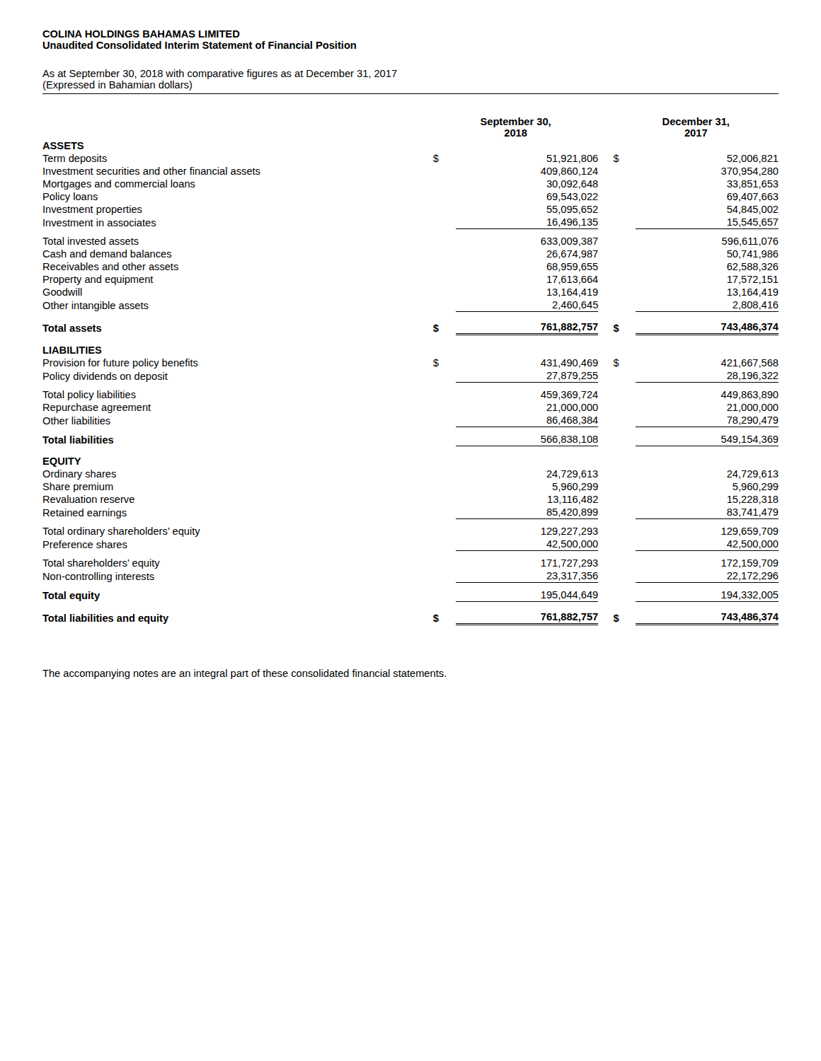COLINA HOLDINGS BAHAMAS LIMITED
Unaudited Consolidated Interim Statement of Financial Position
As at September 30, 2018 with comparative figures as at December 31, 2017
(Expressed in Bahamian dollars)
| | September 30, 2018 | | December 31, 2017 |
| ASSETS | | | | | |
| Term deposits | $ | 51,921,806 | | $ | 52,006,821 |
| Investment securities and other financial assets | | 409,860,124 | | | 370,954,280 |
| Mortgages and commercial loans | | 30,092,648 | | | 33,851,653 |
| Policy loans | | 69,543,022 | | | 69,407,663 |
| Investment properties | | 55,095,652 | | | 54,845,002 |
| Investment in associates | | 16,496,135 | | | 15,545,657 |
| Total invested assets | | 633,009,387 | | | 596,611,076 |
| Cash and demand balances | | 26,674,987 | | | 50,741,986 |
| Receivables and other assets | | 68,959,655 | | | 62,588,326 |
| Property and equipment | | 17,613,664 | | | 17,572,151 |
| Goodwill | | 13,164,419 | | | 13,164,419 |
| Other intangible assets | | 2,460,645 | | | 2,808,416 |
| Total assets | $ | 761,882,757 | | $ | 743,486,374 |
| LIABILITIES | | | | | |
| Provision for future policy benefits | $ | 431,490,469 | | $ | 421,667,568 |
| Policy dividends on deposit | | 27,879,255 | | | 28,196,322 |
| Total policy liabilities | | 459,369,724 | | | 449,863,890 |
| Repurchase agreement | | 21,000,000 | | | 21,000,000 |
| Other liabilities | | 86,468,384 | | | 78,290,479 |
| Total liabilities | | 566,838,108 | | | 549,154,369 |
| EQUITY | | | | | |
| Ordinary shares | | 24,729,613 | | | 24,729,613 |
| Share premium | | 5,960,299 | | | 5,960,299 |
| Revaluation reserve | | 13,116,482 | | | 15,228,318 |
| Retained earnings | | 85,420,899 | | | 83,741,479 |
| Total ordinary shareholders’ equity | | 129,227,293 | | | 129,659,709 |
| Preference shares | | 42,500,000 | | | 42,500,000 |
| Total shareholders’ equity | | 171,727,293 | | | 172,159,709 |
| Non-controlling interests | | 23,317,356 | | | 22,172,296 |
| Total equity | | 195,044,649 | | | 194,332,005 |
| Total liabilities and equity | $ | 761,882,757 | | $ | 743,486,374 |
The accompanying notes are an integral part of these consolidated financial statements.